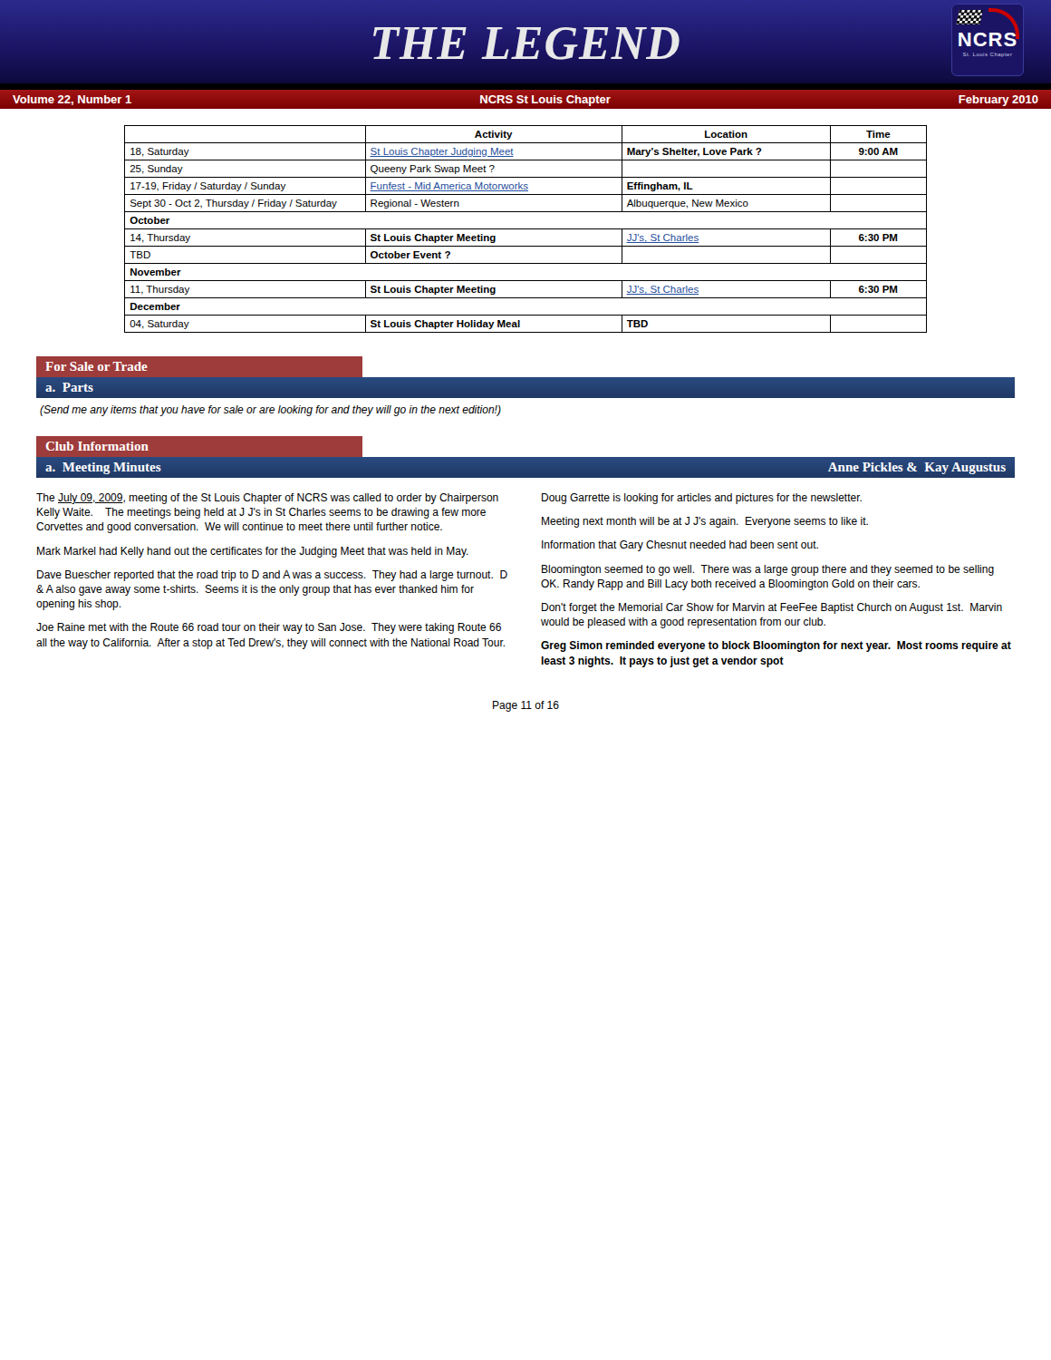THE LEGEND
NCRS
St. Louis Chapter
Volume 22, Number 1 NCRS St Louis Chapter February 2010
| | Activity | Location | Time |
| --- | --- | --- | --- |
| 18, Saturday | St Louis Chapter Judging Meet | Mary's Shelter, Love Park ? | 9:00 AM |
| 25, Sunday | Queeny Park Swap Meet ? | | |
| 17-19, Friday / Saturday / Sunday | Funfest - Mid America Motorworks | Effingham, IL | |
| Sept 30 - Oct 2, Thursday / Friday / Saturday | Regional - Western | Albuquerque, New Mexico | |
| October |
| 14, Thursday | St Louis Chapter Meeting | JJ's, St Charles | 6:30 PM |
| TBD | October Event ? | | |
| November |
| 11, Thursday | St Louis Chapter Meeting | JJ's, St Charles | 6:30 PM |
| December |
| 04, Saturday | St Louis Chapter Holiday Meal | TBD | |
For Sale or Trade
a. Parts
(Send me any items that you have for sale or are looking for and they will go in the next edition!)
Club Information
a. Meeting Minutes Anne Pickles & Kay Augustus
The July 09, 2009, meeting of the St Louis Chapter of NCRS was called to order by Chairperson Kelly Waite. The meetings being held at J J's in St Charles seems to be drawing a few more Corvettes and good conversation. We will continue to meet there until further notice.
Mark Markel had Kelly hand out the certificates for the Judging Meet that was held in May.
Dave Buescher reported that the road trip to D and A was a success. They had a large turnout. D & A also gave away some t-shirts. Seems it is the only group that has ever thanked him for opening his shop.
Joe Raine met with the Route 66 road tour on their way to San Jose. They were taking Route 66 all the way to California. After a stop at Ted Drew's, they will connect with the National Road Tour.
Doug Garrette is looking for articles and pictures for the newsletter.
Meeting next month will be at J J's again. Everyone seems to like it.
Information that Gary Chesnut needed had been sent out.
Bloomington seemed to go well. There was a large group there and they seemed to be selling OK. Randy Rapp and Bill Lacy both received a Bloomington Gold on their cars.
Don't forget the Memorial Car Show for Marvin at FeeFee Baptist Church on August 1st. Marvin would be pleased with a good representation from our club.
Greg Simon reminded everyone to block Bloomington for next year. Most rooms require at least 3 nights. It pays to just get a vendor spot
Page 11 of 16